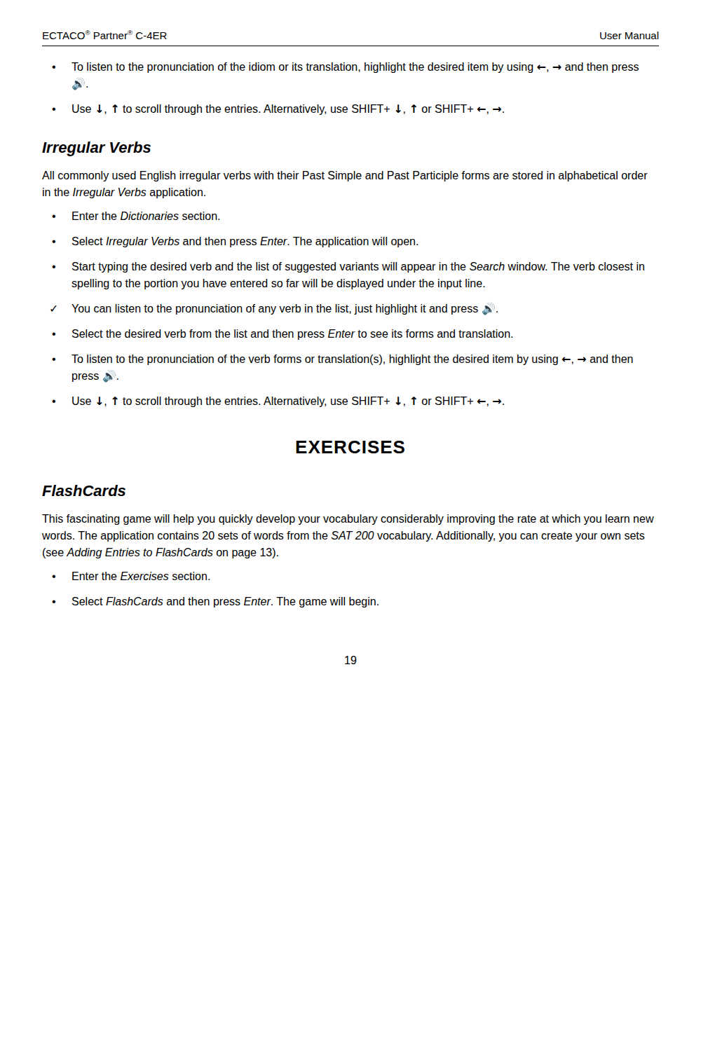ECTACO® Partner® C-4ER
User Manual
•To listen to the pronunciation of the idiom or its translation, highlight the desired item by using ←, → and then press 🔊.
•Use ↓, ↑ to scroll through the entries. Alternatively, use SHIFT+ ↓, ↑ or SHIFT+ ←, →.
Irregular Verbs
All commonly used English irregular verbs with their Past Simple and Past Participle forms are stored in alphabetical order in the Irregular Verbs application.
•Enter the Dictionaries section.
•Select Irregular Verbs and then press Enter. The application will open.
•Start typing the desired verb and the list of suggested variants will appear in the Search window. The verb closest in spelling to the portion you have entered so far will be displayed under the input line.
✓You can listen to the pronunciation of any verb in the list, just highlight it and press 🔊.
•Select the desired verb from the list and then press Enter to see its forms and translation.
•To listen to the pronunciation of the verb forms or translation(s), highlight the desired item by using ←, → and then press 🔊.
•Use ↓, ↑ to scroll through the entries. Alternatively, use SHIFT+ ↓, ↑ or SHIFT+ ←, →.
EXERCISES
FlashCards
This fascinating game will help you quickly develop your vocabulary considerably improving the rate at which you learn new words. The application contains 20 sets of words from the SAT 200 vocabulary. Additionally, you can create your own sets (see Adding Entries to FlashCards on page 13).
•Enter the Exercises section.
•Select FlashCards and then press Enter. The game will begin.
19